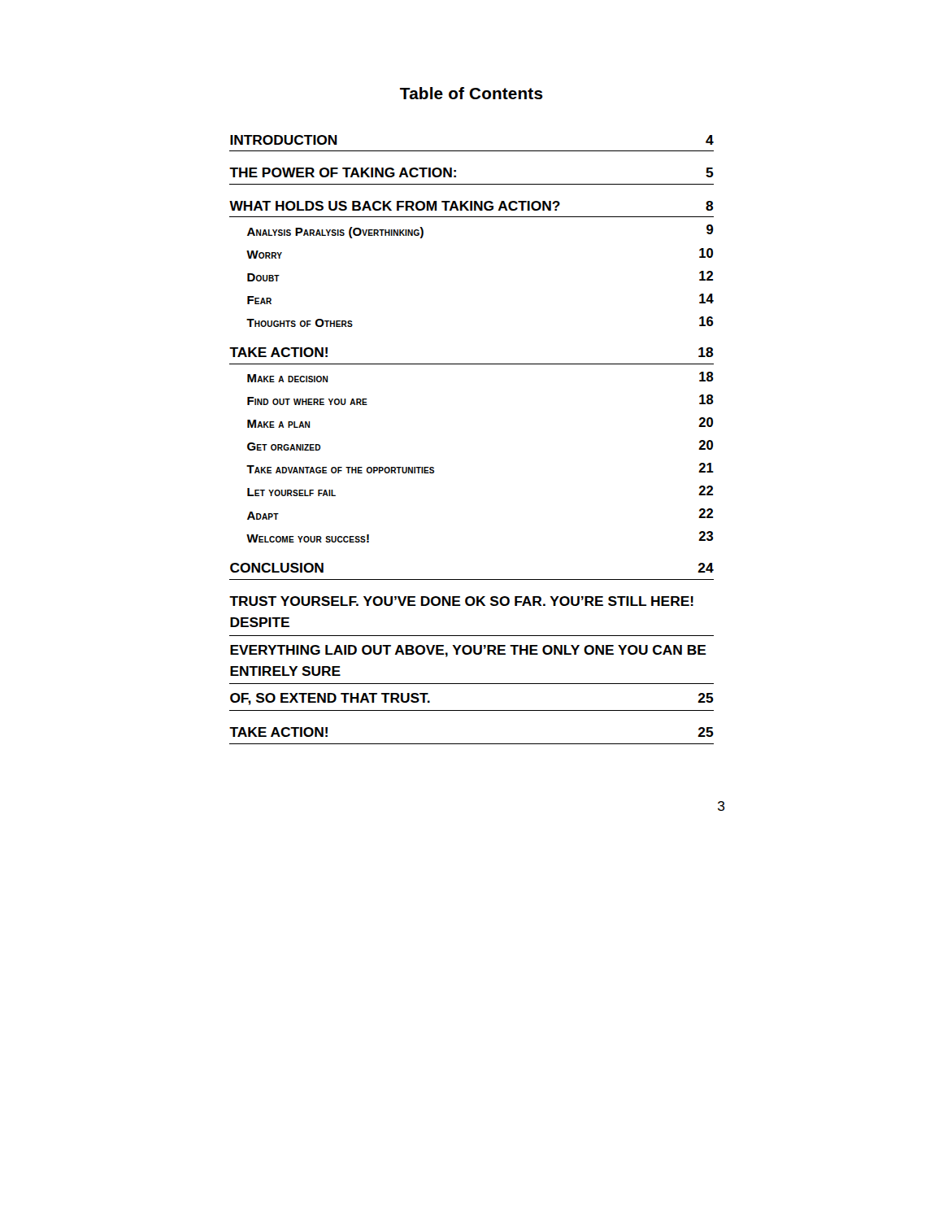Table of Contents
| Introduction | 4 |
| The Power of Taking Action: | 5 |
| What Holds Us Back From Taking Action? | 8 |
| Analysis Paralysis (Overthinking) | 9 |
| Worry | 10 |
| Doubt | 12 |
| Fear | 14 |
| Thoughts of Others | 16 |
| Take Action! | 18 |
| Make a decision | 18 |
| Find out where you are | 18 |
| Make a plan | 20 |
| Get organized | 20 |
| Take advantage of the opportunities | 21 |
| Let yourself fail | 22 |
| Adapt | 22 |
| Welcome your success! | 23 |
| Conclusion | 24 |
| Trust yourself. You’ve done OK so far. You’re still here! Despite everything laid out above, you’re the only one you can be entirely sure of, so extend that trust. 25 |
| Take Action! | 25 |
3